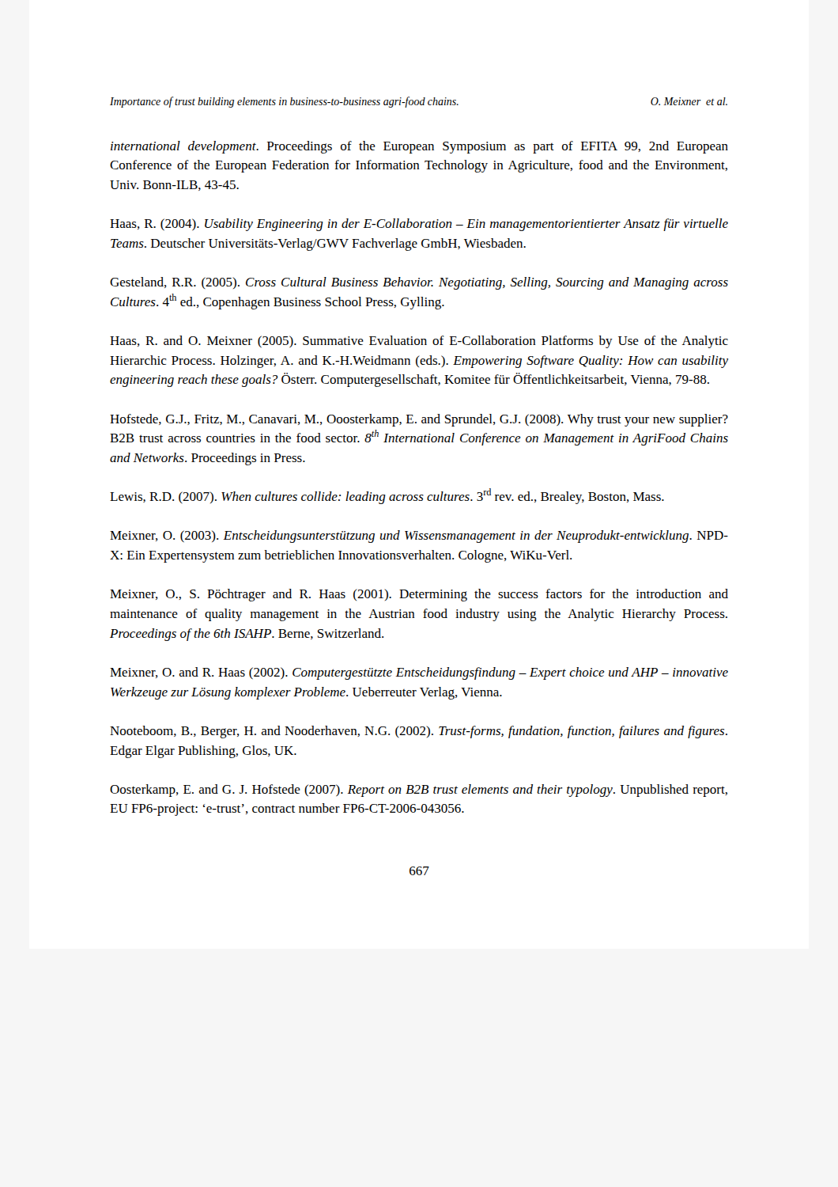Importance of trust building elements in business-to-business agri-food chains. O. Meixner et al.
international development. Proceedings of the European Symposium as part of EFITA 99, 2nd European Conference of the European Federation for Information Technology in Agriculture, food and the Environment, Univ. Bonn-ILB, 43-45.
Haas, R. (2004). Usability Engineering in der E-Collaboration – Ein managementorientierter Ansatz für virtuelle Teams. Deutscher Universitäts-Verlag/GWV Fachverlage GmbH, Wiesbaden.
Gesteland, R.R. (2005). Cross Cultural Business Behavior. Negotiating, Selling, Sourcing and Managing across Cultures. 4th ed., Copenhagen Business School Press, Gylling.
Haas, R. and O. Meixner (2005). Summative Evaluation of E-Collaboration Platforms by Use of the Analytic Hierarchic Process. Holzinger, A. and K.-H.Weidmann (eds.). Empowering Software Quality: How can usability engineering reach these goals? Österr. Computergesellschaft, Komitee für Öffentlichkeitsarbeit, Vienna, 79-88.
Hofstede, G.J., Fritz, M., Canavari, M., Ooosterkamp, E. and Sprundel, G.J. (2008). Why trust your new supplier? B2B trust across countries in the food sector. 8th International Conference on Management in AgriFood Chains and Networks. Proceedings in Press.
Lewis, R.D. (2007). When cultures collide: leading across cultures. 3rd rev. ed., Brealey, Boston, Mass.
Meixner, O. (2003). Entscheidungsunterstützung und Wissensmanagement in der Neuprodukt-entwicklung. NPD-X: Ein Expertensystem zum betrieblichen Innovationsverhalten. Cologne, WiKu-Verl.
Meixner, O., S. Pöchtrager and R. Haas (2001). Determining the success factors for the introduction and maintenance of quality management in the Austrian food industry using the Analytic Hierarchy Process. Proceedings of the 6th ISAHP. Berne, Switzerland.
Meixner, O. and R. Haas (2002). Computergestützte Entscheidungsfindung – Expert choice und AHP – innovative Werkzeuge zur Lösung komplexer Probleme. Ueberreuter Verlag, Vienna.
Nooteboom, B., Berger, H. and Nooderhaven, N.G. (2002). Trust-forms, fundation, function, failures and figures. Edgar Elgar Publishing, Glos, UK.
Oosterkamp, E. and G. J. Hofstede (2007). Report on B2B trust elements and their typology. Unpublished report, EU FP6-project: ‘e-trust’, contract number FP6-CT-2006-043056.
667